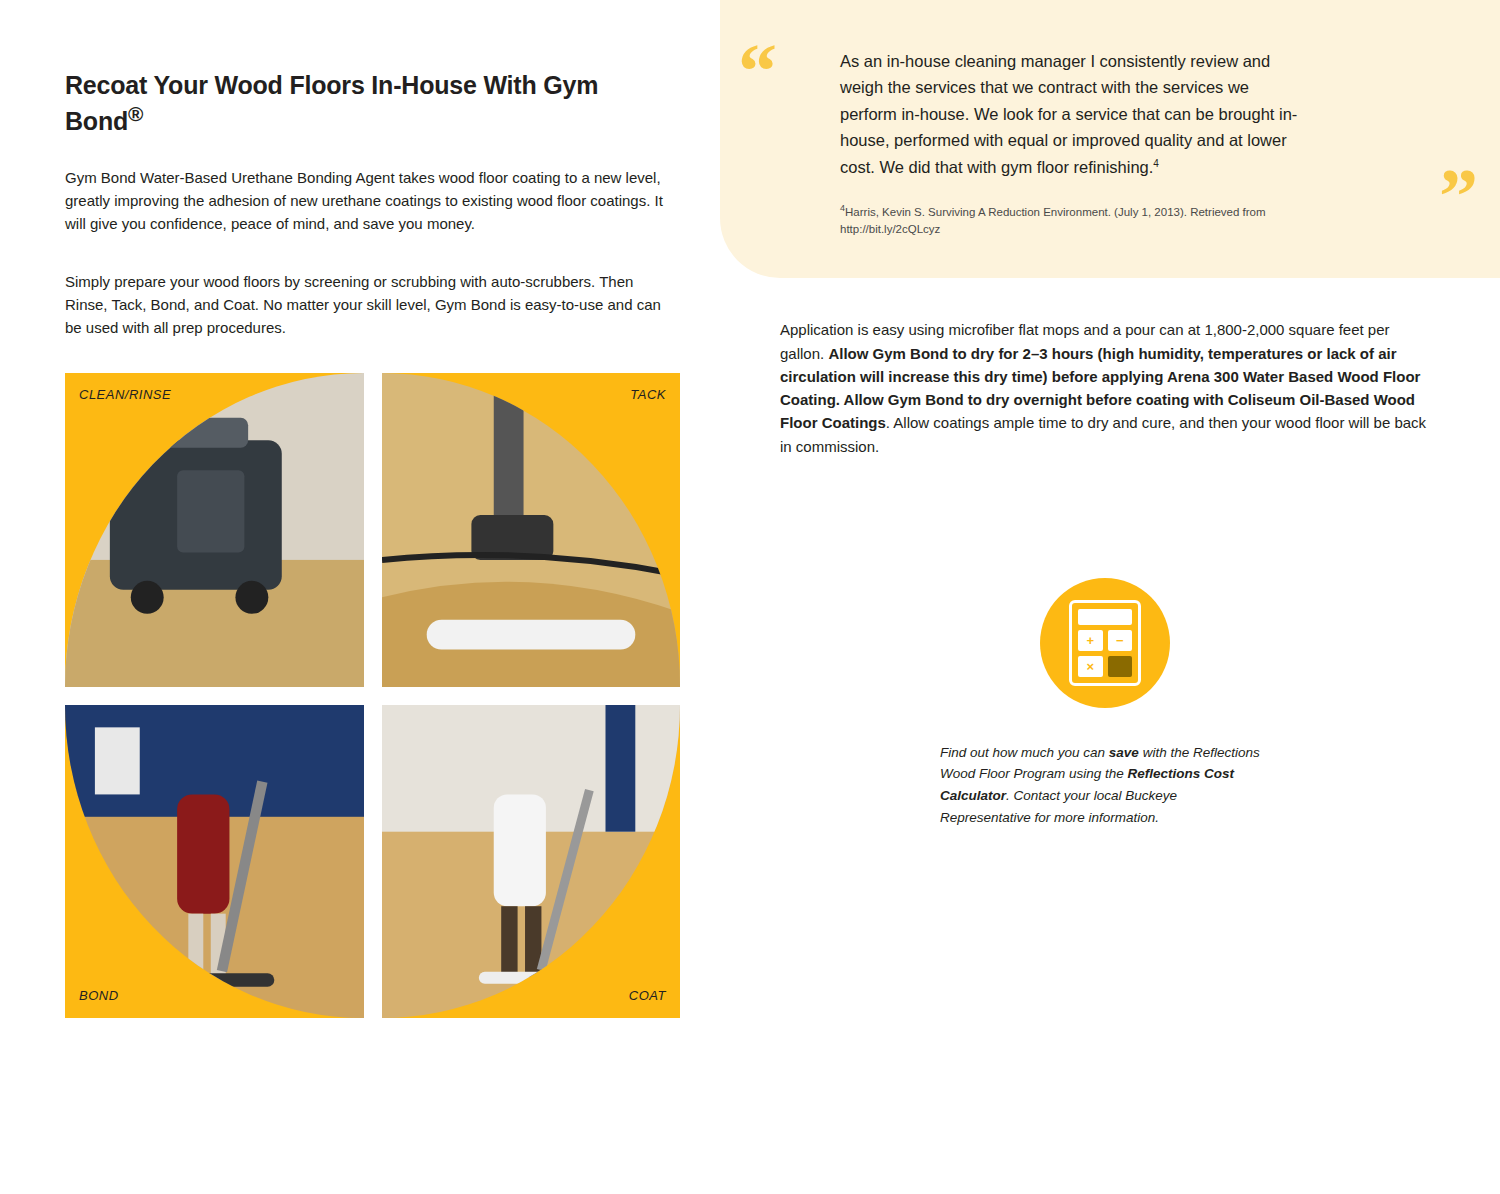Recoat Your Wood Floors In-House With Gym Bond®
Gym Bond Water-Based Urethane Bonding Agent takes wood floor coating to a new level, greatly improving the adhesion of new urethane coatings to existing wood floor coatings. It will give you confidence, peace of mind, and save you money.
Simply prepare your wood floors by screening or scrubbing with auto-scrubbers. Then Rinse, Tack, Bond, and Coat. No matter your skill level, Gym Bond is easy-to-use and can be used with all prep procedures.
CLEAN/RINSE
TACK
BOND
COAT
“
As an in-house cleaning manager I consistently review and weigh the services that we contract with the services we perform in-house. We look for a service that can be brought in-house, performed with equal or improved quality and at lower cost. We did that with gym floor refinishing.4
4Harris, Kevin S. Surviving A Reduction Environment. (July 1, 2013). Retrieved from http://bit.ly/2cQLcyz
”
Application is easy using microfiber flat mops and a pour can at 1,800-2,000 square feet per gallon. Allow Gym Bond to dry for 2–3 hours (high humidity, temperatures or lack of air circulation will increase this dry time) before applying Arena 300 Water Based Wood Floor Coating. Allow Gym Bond to dry overnight before coating with Coliseum Oil-Based Wood Floor Coatings. Allow coatings ample time to dry and cure, and then your wood floor will be back in commission.
+
−
×
=
Find out how much you can save with the Reflections Wood Floor Program using the Reflections Cost Calculator. Contact your local Buckeye Representative for more information.